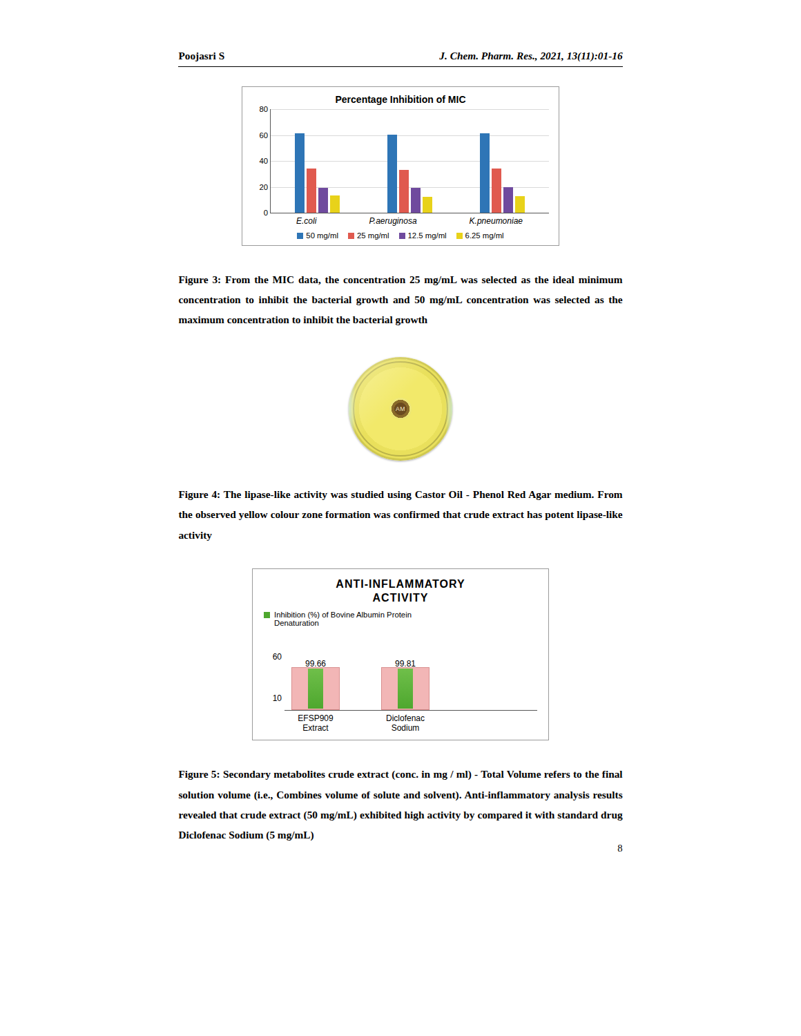Poojasri S
J. Chem. Pharm. Res., 2021, 13(11):01-16
Percentage Inhibition of MIC
80 60 40 20 0
E.coli
P.aeruginosa
K.pneumoniae
50 mg/ml 25 mg/ml 12.5 mg/ml 6.25 mg/ml
Figure 3: From the MIC data, the concentration 25 mg/mL was selected as the ideal minimum concentration to inhibit the bacterial growth and 50 mg/mL concentration was selected as the maximum concentration to inhibit the bacterial growth
AM
Figure 4: The lipase-like activity was studied using Castor Oil - Phenol Red Agar medium. From the observed yellow colour zone formation was confirmed that crude extract has potent lipase-like activity
ANTI-INFLAMMATORY
ACTIVITY
Inhibition (%) of Bovine Albumin Protein
Denaturation
60 10
99.66
99.81
EFSP909
Extract
Diclofenac
Sodium
Figure 5: Secondary metabolites crude extract (conc. in mg / ml) - Total Volume refers to the final solution volume (i.e., Combines volume of solute and solvent). Anti-inflammatory analysis results revealed that crude extract (50 mg/mL) exhibited high activity by compared it with standard drug Diclofenac Sodium (5 mg/mL)
8